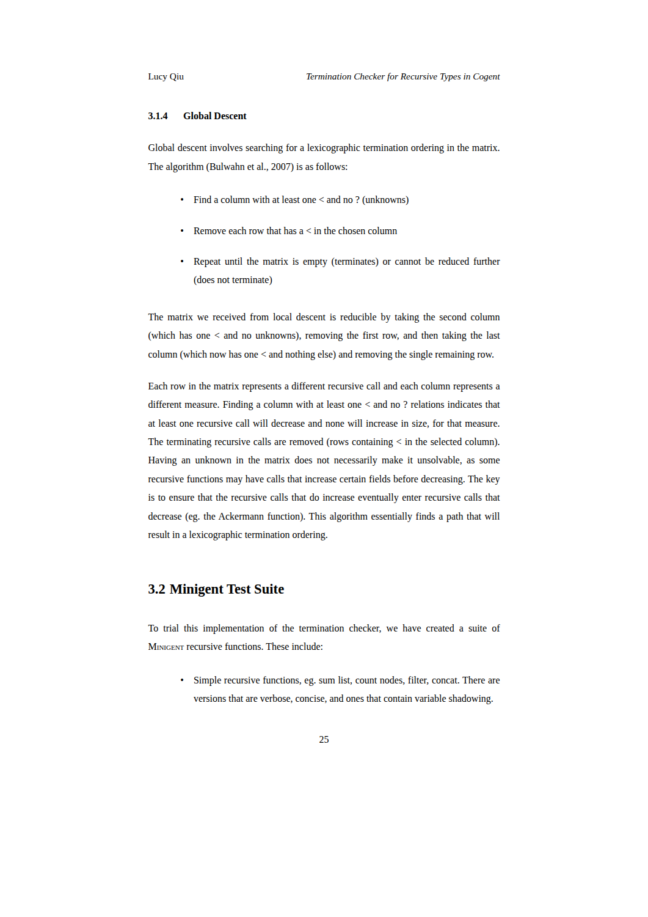Lucy Qiu Termination Checker for Recursive Types in Cogent
3.1.4 Global Descent
Global descent involves searching for a lexicographic termination ordering in the matrix. The algorithm (Bulwahn et al., 2007) is as follows:
Find a column with at least one < and no ? (unknowns)
Remove each row that has a < in the chosen column
Repeat until the matrix is empty (terminates) or cannot be reduced further (does not terminate)
The matrix we received from local descent is reducible by taking the second column (which has one < and no unknowns), removing the first row, and then taking the last column (which now has one < and nothing else) and removing the single remaining row.
Each row in the matrix represents a different recursive call and each column represents a different measure. Finding a column with at least one < and no ? relations indicates that at least one recursive call will decrease and none will increase in size, for that measure. The terminating recursive calls are removed (rows containing < in the selected column). Having an unknown in the matrix does not necessarily make it unsolvable, as some recursive functions may have calls that increase certain fields before decreasing. The key is to ensure that the recursive calls that do increase eventually enter recursive calls that decrease (eg. the Ackermann function). This algorithm essentially finds a path that will result in a lexicographic termination ordering.
3.2 Minigent Test Suite
To trial this implementation of the termination checker, we have created a suite of Minigent recursive functions. These include:
Simple recursive functions, eg. sum list, count nodes, filter, concat. There are versions that are verbose, concise, and ones that contain variable shadowing.
25